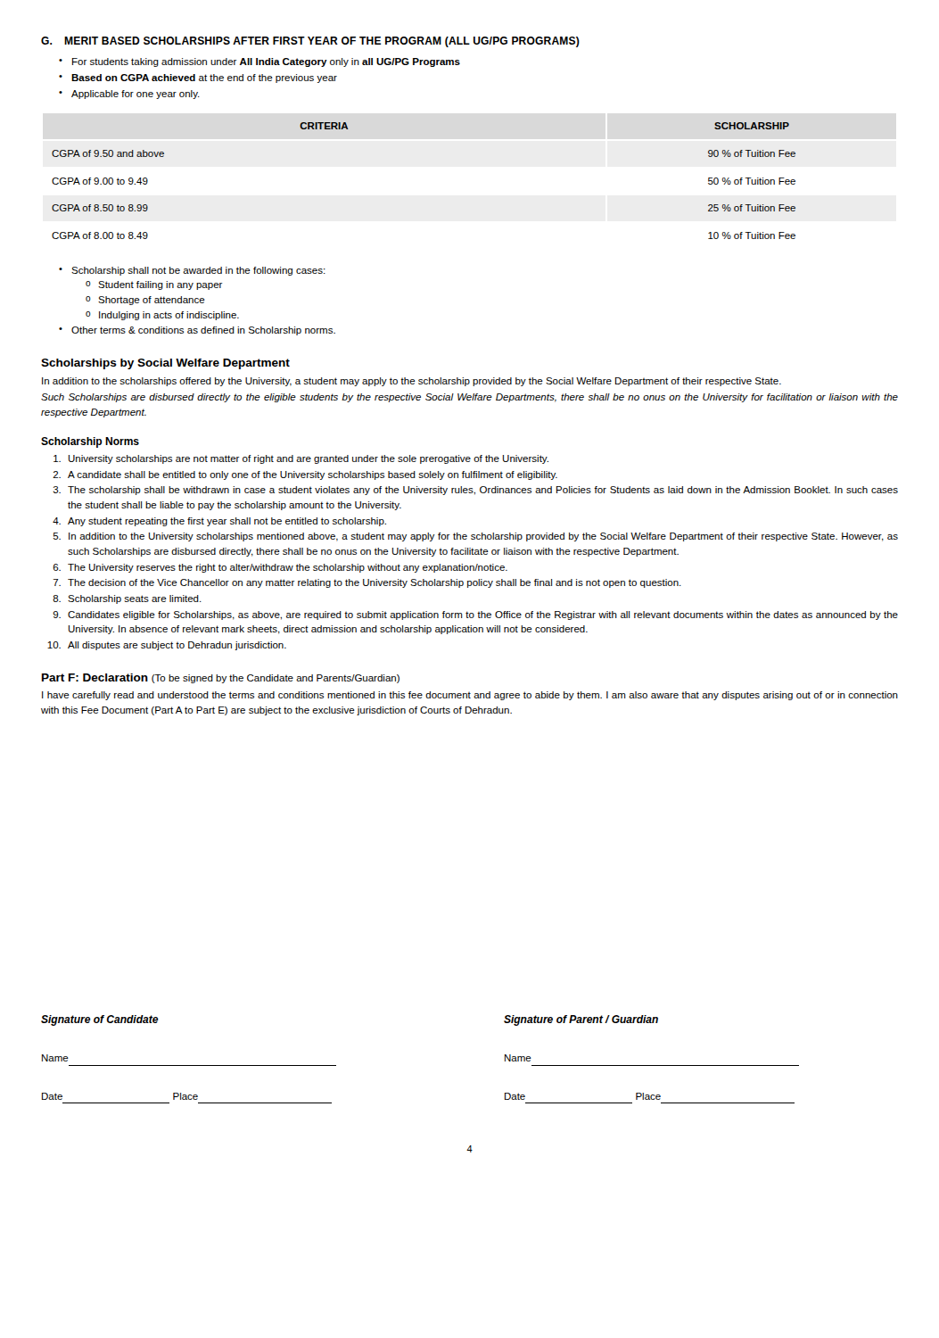G. MERIT BASED SCHOLARSHIPS AFTER FIRST YEAR OF THE PROGRAM (ALL UG/PG PROGRAMS)
For students taking admission under All India Category only in all UG/PG Programs
Based on CGPA achieved at the end of the previous year
Applicable for one year only.
| CRITERIA | SCHOLARSHIP |
| --- | --- |
| CGPA of 9.50 and above | 90 % of Tuition Fee |
| CGPA of 9.00 to 9.49 | 50 % of Tuition Fee |
| CGPA of 8.50 to 8.99 | 25 % of Tuition Fee |
| CGPA of 8.00 to 8.49 | 10 % of Tuition Fee |
Scholarship shall not be awarded in the following cases:
Student failing in any paper
Shortage of attendance
Indulging in acts of indiscipline.
Other terms & conditions as defined in Scholarship norms.
Scholarships by Social Welfare Department
In addition to the scholarships offered by the University, a student may apply to the scholarship provided by the Social Welfare Department of their respective State.
Such Scholarships are disbursed directly to the eligible students by the respective Social Welfare Departments, there shall be no onus on the University for facilitation or liaison with the respective Department.
Scholarship Norms
University scholarships are not matter of right and are granted under the sole prerogative of the University.
A candidate shall be entitled to only one of the University scholarships based solely on fulfilment of eligibility.
The scholarship shall be withdrawn in case a student violates any of the University rules, Ordinances and Policies for Students as laid down in the Admission Booklet. In such cases the student shall be liable to pay the scholarship amount to the University.
Any student repeating the first year shall not be entitled to scholarship.
In addition to the University scholarships mentioned above, a student may apply for the scholarship provided by the Social Welfare Department of their respective State. However, as such Scholarships are disbursed directly, there shall be no onus on the University to facilitate or liaison with the respective Department.
The University reserves the right to alter/withdraw the scholarship without any explanation/notice.
The decision of the Vice Chancellor on any matter relating to the University Scholarship policy shall be final and is not open to question.
Scholarship seats are limited.
Candidates eligible for Scholarships, as above, are required to submit application form to the Office of the Registrar with all relevant documents within the dates as announced by the University. In absence of relevant mark sheets, direct admission and scholarship application will not be considered.
All disputes are subject to Dehradun jurisdiction.
Part F: Declaration (To be signed by the Candidate and Parents/Guardian)
I have carefully read and understood the terms and conditions mentioned in this fee document and agree to abide by them. I am also aware that any disputes arising out of or in connection with this Fee Document (Part A to Part E) are subject to the exclusive jurisdiction of Courts of Dehradun.
Signature of Candidate
Name
Date Place
Signature of Parent / Guardian
Name
Date Place
4